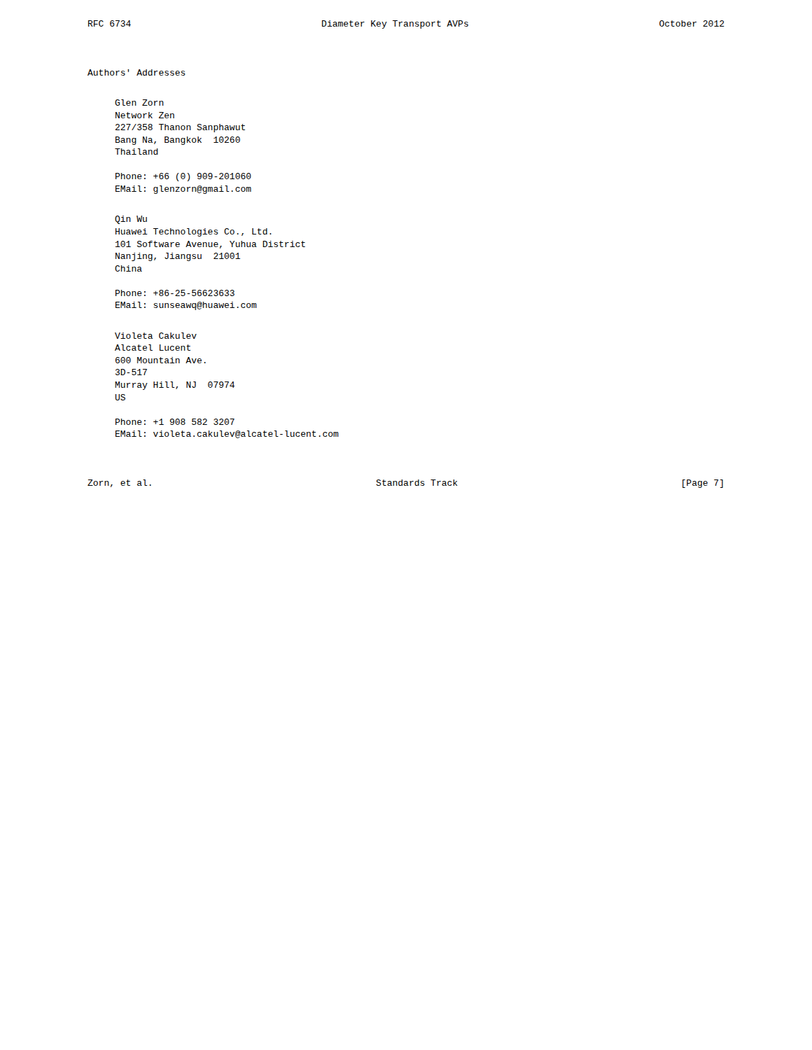RFC 6734 Diameter Key Transport AVPs October 2012
Authors' Addresses
Glen Zorn
Network Zen
227/358 Thanon Sanphawut
Bang Na, Bangkok  10260
Thailand

Phone: +66 (0) 909-201060
EMail: glenzorn@gmail.com
Qin Wu
Huawei Technologies Co., Ltd.
101 Software Avenue, Yuhua District
Nanjing, Jiangsu  21001
China

Phone: +86-25-56623633
EMail: sunseawq@huawei.com
Violeta Cakulev
Alcatel Lucent
600 Mountain Ave.
3D-517
Murray Hill, NJ  07974
US

Phone: +1 908 582 3207
EMail: violeta.cakulev@alcatel-lucent.com
Zorn, et al. Standards Track [Page 7]